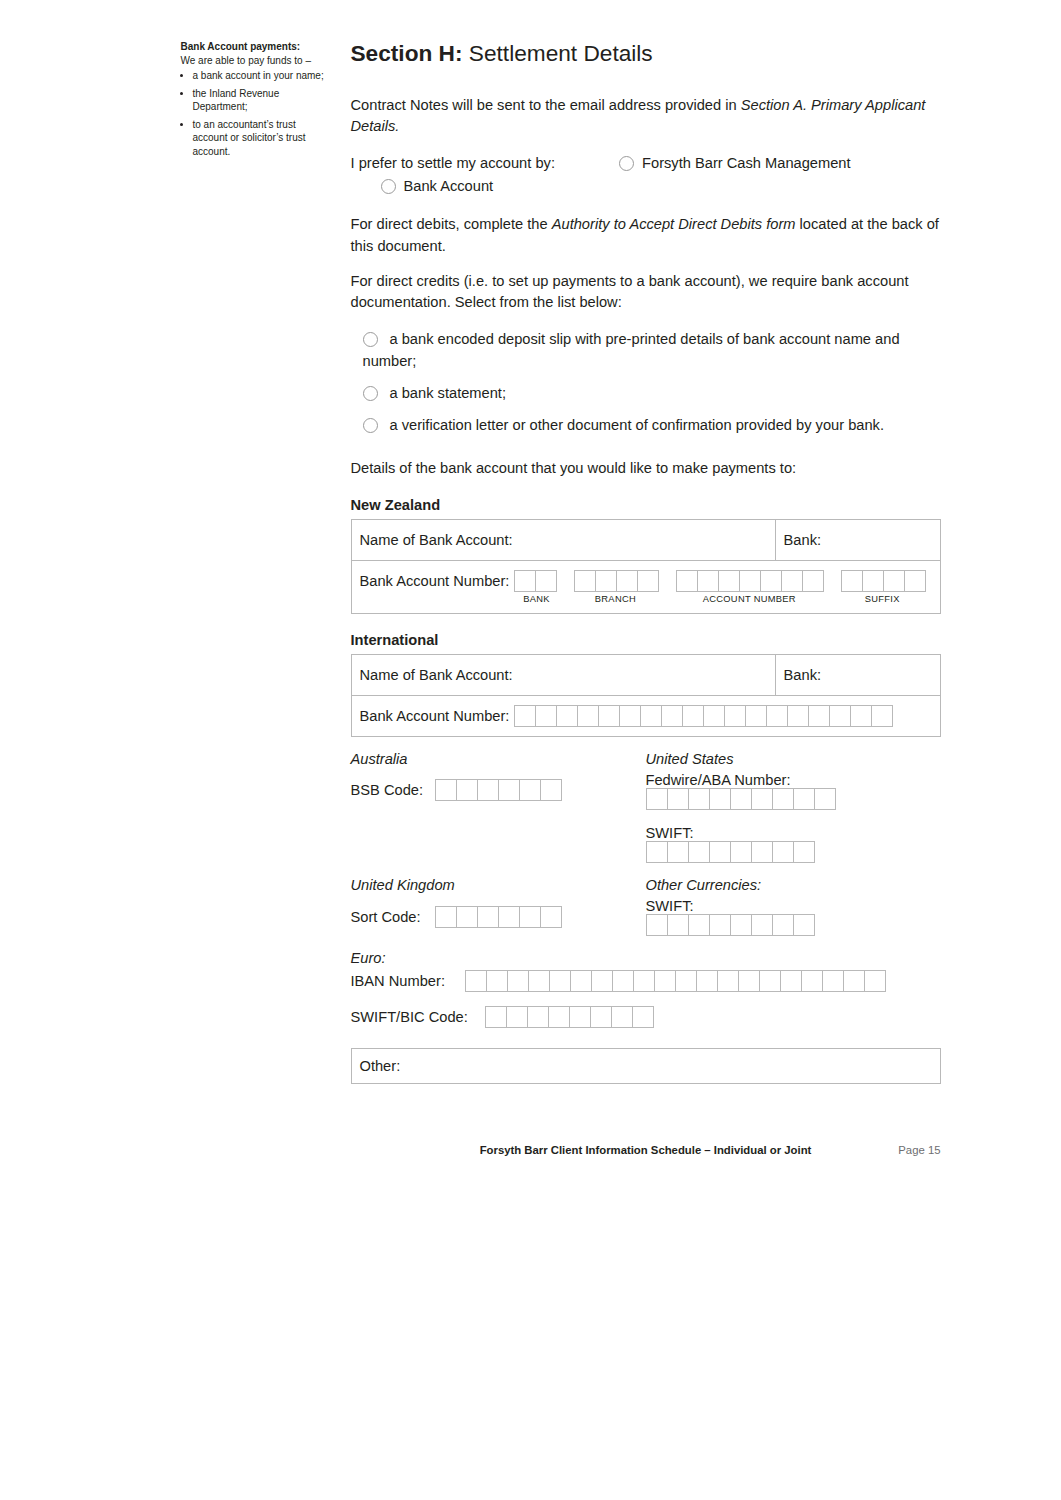Section H: Settlement Details
Contract Notes will be sent to the email address provided in Section A. Primary Applicant Details.
I prefer to settle my account by: Forsyth Barr Cash Management Bank Account
For direct debits, complete the Authority to Accept Direct Debits form located at the back of this document.
For direct credits (i.e. to set up payments to a bank account), we require bank account documentation. Select from the list below:
a bank encoded deposit slip with pre-printed details of bank account name and number;
a bank statement;
a verification letter or other document of confirmation provided by your bank.
Details of the bank account that you would like to make payments to:
Bank Account payments:
We are able to pay funds to –
a bank account in your name;
the Inland Revenue Department;
to an accountant’s trust account or solicitor’s trust account.
New Zealand
| Name of Bank Account: | Bank: |
| Bank Account Number: BANK BRANCH ACCOUNT NUMBER SUFFIX |
International
| Name of Bank Account: | Bank: |
| Bank Account Number: |
| Australia | United States |
| BSB Code: | Fedwire/ABA Number: |
| | SWIFT: |
| United Kingdom | Other Currencies: |
| Sort Code: | SWIFT: |
| Euro: |
| IBAN Number: |
| SWIFT/BIC Code: |
Other:
Forsyth Barr Client Information Schedule – Individual or Joint Page 15